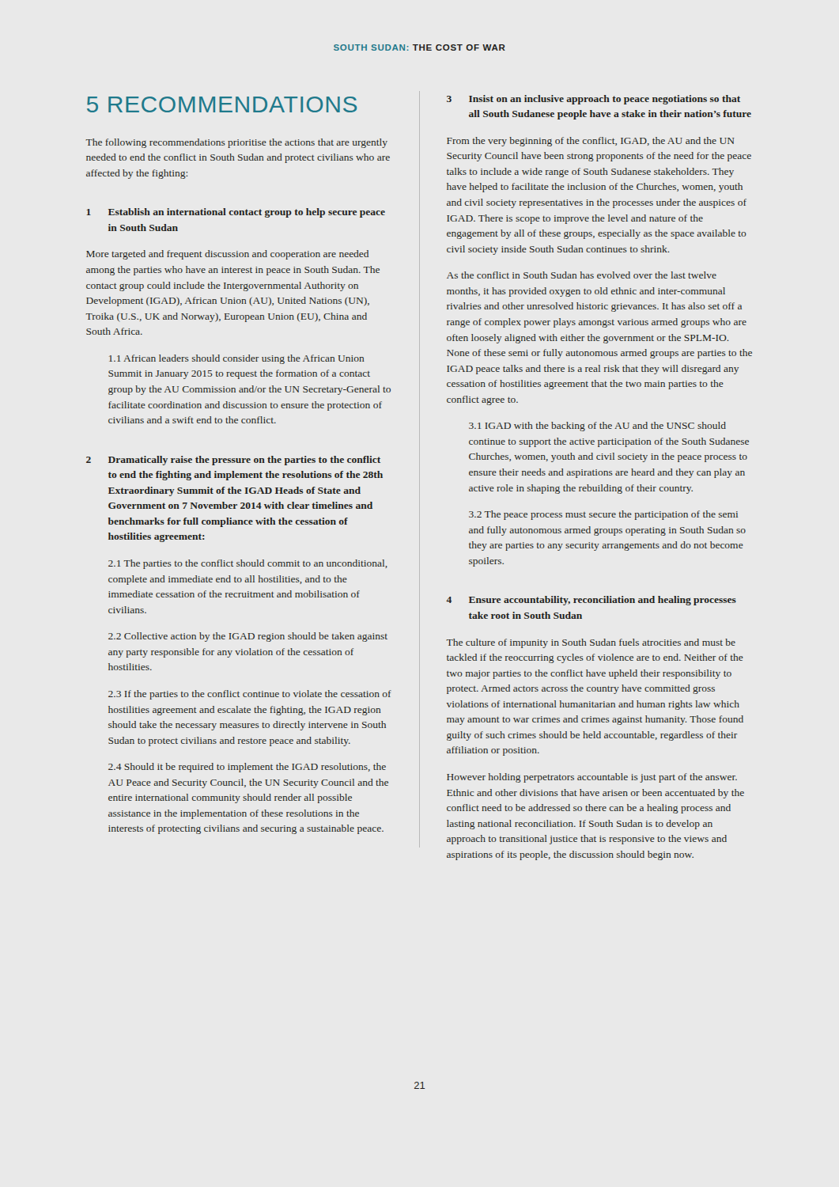SOUTH SUDAN: THE COST OF WAR
5 RECOMMENDATIONS
The following recommendations prioritise the actions that are urgently needed to end the conflict in South Sudan and protect civilians who are affected by the fighting:
1
Establish an international contact group to help secure peace in South Sudan
More targeted and frequent discussion and cooperation are needed among the parties who have an interest in peace in South Sudan. The contact group could include the Intergovernmental Authority on Development (IGAD), African Union (AU), United Nations (UN), Troika (U.S., UK and Norway), European Union (EU), China and South Africa.
1.1 African leaders should consider using the African Union Summit in January 2015 to request the formation of a contact group by the AU Commission and/or the UN Secretary-General to facilitate coordination and discussion to ensure the protection of civilians and a swift end to the conflict.
2
Dramatically raise the pressure on the parties to the conflict to end the fighting and implement the resolutions of the 28th Extraordinary Summit of the IGAD Heads of State and Government on 7 November 2014 with clear timelines and benchmarks for full compliance with the cessation of hostilities agreement:
2.1 The parties to the conflict should commit to an unconditional, complete and immediate end to all hostilities, and to the immediate cessation of the recruitment and mobilisation of civilians.
2.2 Collective action by the IGAD region should be taken against any party responsible for any violation of the cessation of hostilities.
2.3 If the parties to the conflict continue to violate the cessation of hostilities agreement and escalate the fighting, the IGAD region should take the necessary measures to directly intervene in South Sudan to protect civilians and restore peace and stability.
2.4 Should it be required to implement the IGAD resolutions, the AU Peace and Security Council, the UN Security Council and the entire international community should render all possible assistance in the implementation of these resolutions in the interests of protecting civilians and securing a sustainable peace.
3
Insist on an inclusive approach to peace negotiations so that all South Sudanese people have a stake in their nation’s future
From the very beginning of the conflict, IGAD, the AU and the UN Security Council have been strong proponents of the need for the peace talks to include a wide range of South Sudanese stakeholders. They have helped to facilitate the inclusion of the Churches, women, youth and civil society representatives in the processes under the auspices of IGAD. There is scope to improve the level and nature of the engagement by all of these groups, especially as the space available to civil society inside South Sudan continues to shrink.
As the conflict in South Sudan has evolved over the last twelve months, it has provided oxygen to old ethnic and inter-communal rivalries and other unresolved historic grievances. It has also set off a range of complex power plays amongst various armed groups who are often loosely aligned with either the government or the SPLM-IO. None of these semi or fully autonomous armed groups are parties to the IGAD peace talks and there is a real risk that they will disregard any cessation of hostilities agreement that the two main parties to the conflict agree to.
3.1 IGAD with the backing of the AU and the UNSC should continue to support the active participation of the South Sudanese Churches, women, youth and civil society in the peace process to ensure their needs and aspirations are heard and they can play an active role in shaping the rebuilding of their country.
3.2 The peace process must secure the participation of the semi and fully autonomous armed groups operating in South Sudan so they are parties to any security arrangements and do not become spoilers.
4
Ensure accountability, reconciliation and healing processes take root in South Sudan
The culture of impunity in South Sudan fuels atrocities and must be tackled if the reoccurring cycles of violence are to end. Neither of the two major parties to the conflict have upheld their responsibility to protect. Armed actors across the country have committed gross violations of international humanitarian and human rights law which may amount to war crimes and crimes against humanity. Those found guilty of such crimes should be held accountable, regardless of their affiliation or position.
However holding perpetrators accountable is just part of the answer. Ethnic and other divisions that have arisen or been accentuated by the conflict need to be addressed so there can be a healing process and lasting national reconciliation. If South Sudan is to develop an approach to transitional justice that is responsive to the views and aspirations of its people, the discussion should begin now.
21